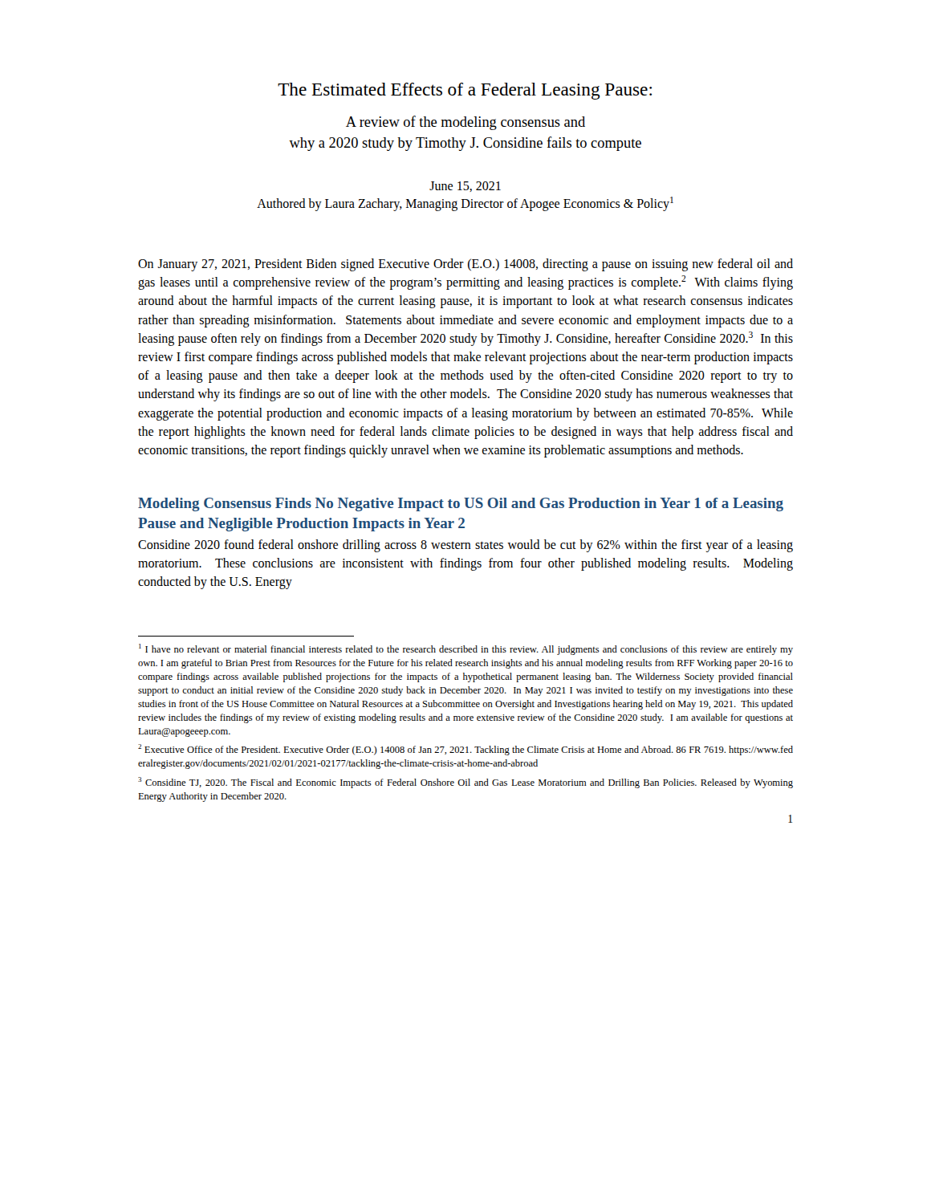The Estimated Effects of a Federal Leasing Pause:
A review of the modeling consensus and
why a 2020 study by Timothy J. Considine fails to compute
June 15, 2021
Authored by Laura Zachary, Managing Director of Apogee Economics & Policy1
On January 27, 2021, President Biden signed Executive Order (E.O.) 14008, directing a pause on issuing new federal oil and gas leases until a comprehensive review of the program’s permitting and leasing practices is complete.2 With claims flying around about the harmful impacts of the current leasing pause, it is important to look at what research consensus indicates rather than spreading misinformation. Statements about immediate and severe economic and employment impacts due to a leasing pause often rely on findings from a December 2020 study by Timothy J. Considine, hereafter Considine 2020.3 In this review I first compare findings across published models that make relevant projections about the near-term production impacts of a leasing pause and then take a deeper look at the methods used by the often-cited Considine 2020 report to try to understand why its findings are so out of line with the other models. The Considine 2020 study has numerous weaknesses that exaggerate the potential production and economic impacts of a leasing moratorium by between an estimated 70-85%. While the report highlights the known need for federal lands climate policies to be designed in ways that help address fiscal and economic transitions, the report findings quickly unravel when we examine its problematic assumptions and methods.
Modeling Consensus Finds No Negative Impact to US Oil and Gas Production in Year 1 of a Leasing Pause and Negligible Production Impacts in Year 2
Considine 2020 found federal onshore drilling across 8 western states would be cut by 62% within the first year of a leasing moratorium. These conclusions are inconsistent with findings from four other published modeling results. Modeling conducted by the U.S. Energy
1 I have no relevant or material financial interests related to the research described in this review. All judgments and conclusions of this review are entirely my own. I am grateful to Brian Prest from Resources for the Future for his related research insights and his annual modeling results from RFF Working paper 20-16 to compare findings across available published projections for the impacts of a hypothetical permanent leasing ban. The Wilderness Society provided financial support to conduct an initial review of the Considine 2020 study back in December 2020. In May 2021 I was invited to testify on my investigations into these studies in front of the US House Committee on Natural Resources at a Subcommittee on Oversight and Investigations hearing held on May 19, 2021. This updated review includes the findings of my review of existing modeling results and a more extensive review of the Considine 2020 study. I am available for questions at Laura@apogeeep.com.
2 Executive Office of the President. Executive Order (E.O.) 14008 of Jan 27, 2021. Tackling the Climate Crisis at Home and Abroad. 86 FR 7619. https://www.federalregister.gov/documents/2021/02/01/2021-02177/tackling-the-climate-crisis-at-home-and-abroad
3 Considine TJ, 2020. The Fiscal and Economic Impacts of Federal Onshore Oil and Gas Lease Moratorium and Drilling Ban Policies. Released by Wyoming Energy Authority in December 2020.
1